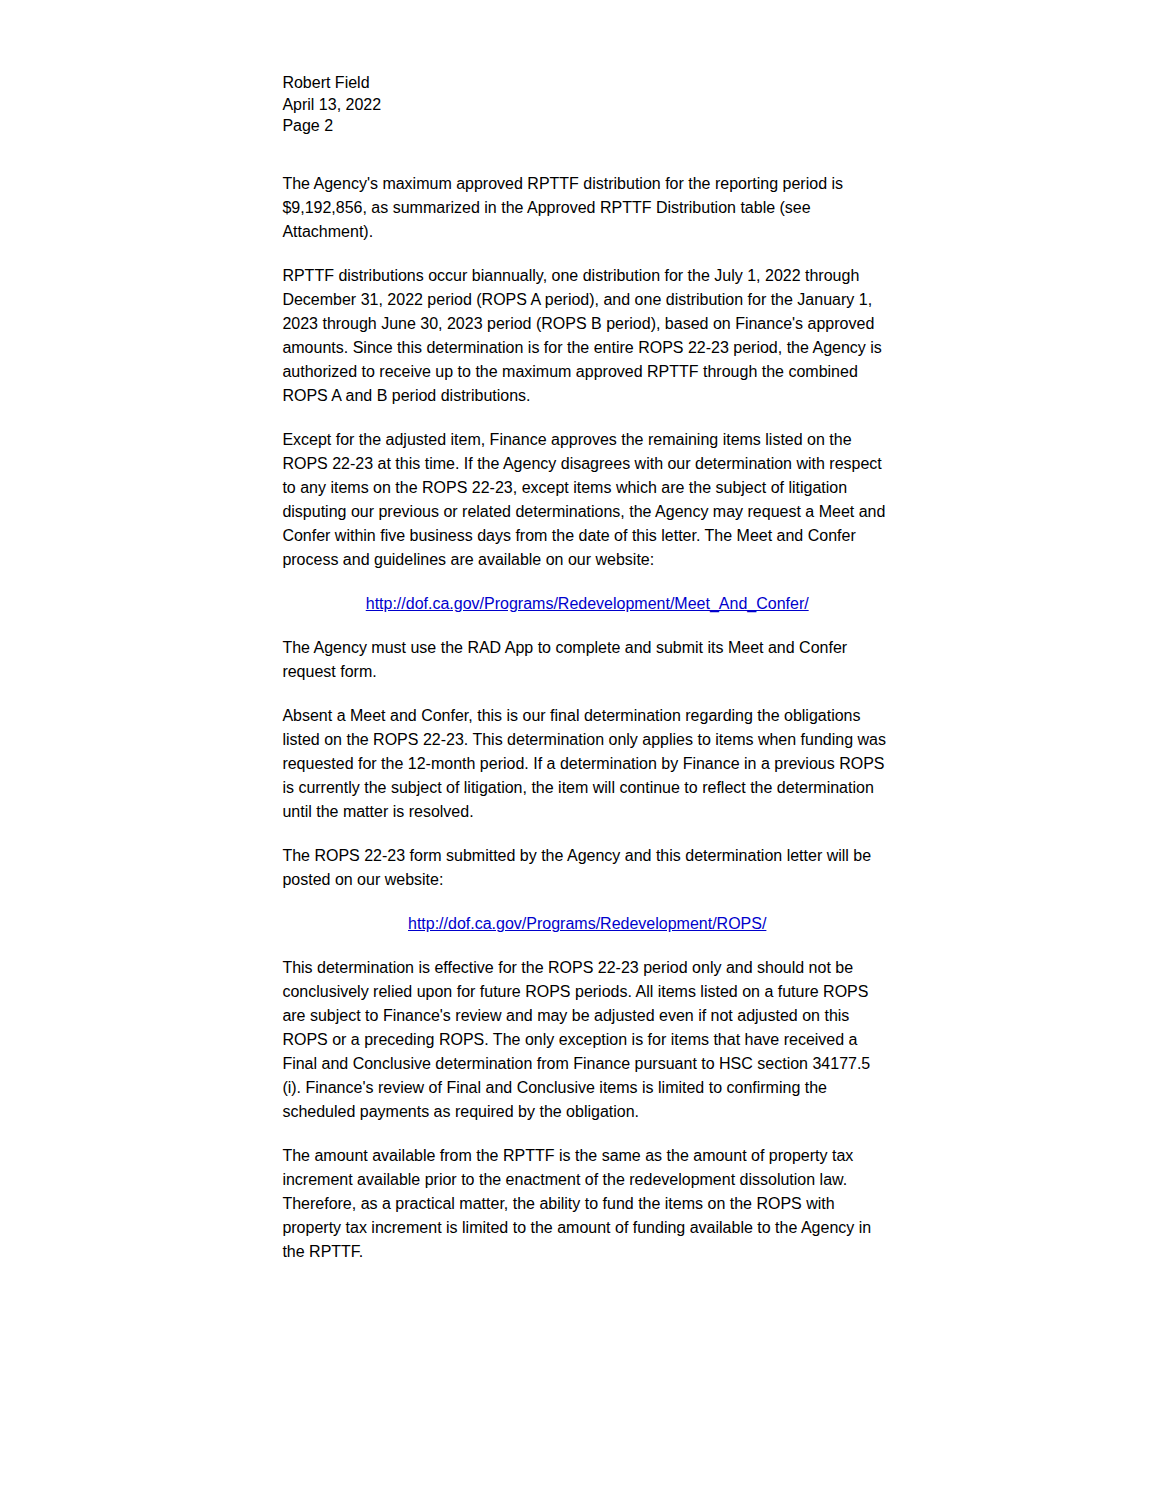Robert Field
April 13, 2022
Page 2
The Agency's maximum approved RPTTF distribution for the reporting period is $9,192,856, as summarized in the Approved RPTTF Distribution table (see Attachment).
RPTTF distributions occur biannually, one distribution for the July 1, 2022 through December 31, 2022 period (ROPS A period), and one distribution for the January 1, 2023 through June 30, 2023 period (ROPS B period), based on Finance's approved amounts. Since this determination is for the entire ROPS 22-23 period, the Agency is authorized to receive up to the maximum approved RPTTF through the combined ROPS A and B period distributions.
Except for the adjusted item, Finance approves the remaining items listed on the ROPS 22-23 at this time. If the Agency disagrees with our determination with respect to any items on the ROPS 22-23, except items which are the subject of litigation disputing our previous or related determinations, the Agency may request a Meet and Confer within five business days from the date of this letter. The Meet and Confer process and guidelines are available on our website:
http://dof.ca.gov/Programs/Redevelopment/Meet_And_Confer/
The Agency must use the RAD App to complete and submit its Meet and Confer request form.
Absent a Meet and Confer, this is our final determination regarding the obligations listed on the ROPS 22-23. This determination only applies to items when funding was requested for the 12-month period. If a determination by Finance in a previous ROPS is currently the subject of litigation, the item will continue to reflect the determination until the matter is resolved.
The ROPS 22-23 form submitted by the Agency and this determination letter will be posted on our website:
http://dof.ca.gov/Programs/Redevelopment/ROPS/
This determination is effective for the ROPS 22-23 period only and should not be conclusively relied upon for future ROPS periods. All items listed on a future ROPS are subject to Finance's review and may be adjusted even if not adjusted on this ROPS or a preceding ROPS. The only exception is for items that have received a Final and Conclusive determination from Finance pursuant to HSC section 34177.5 (i). Finance's review of Final and Conclusive items is limited to confirming the scheduled payments as required by the obligation.
The amount available from the RPTTF is the same as the amount of property tax increment available prior to the enactment of the redevelopment dissolution law. Therefore, as a practical matter, the ability to fund the items on the ROPS with property tax increment is limited to the amount of funding available to the Agency in the RPTTF.